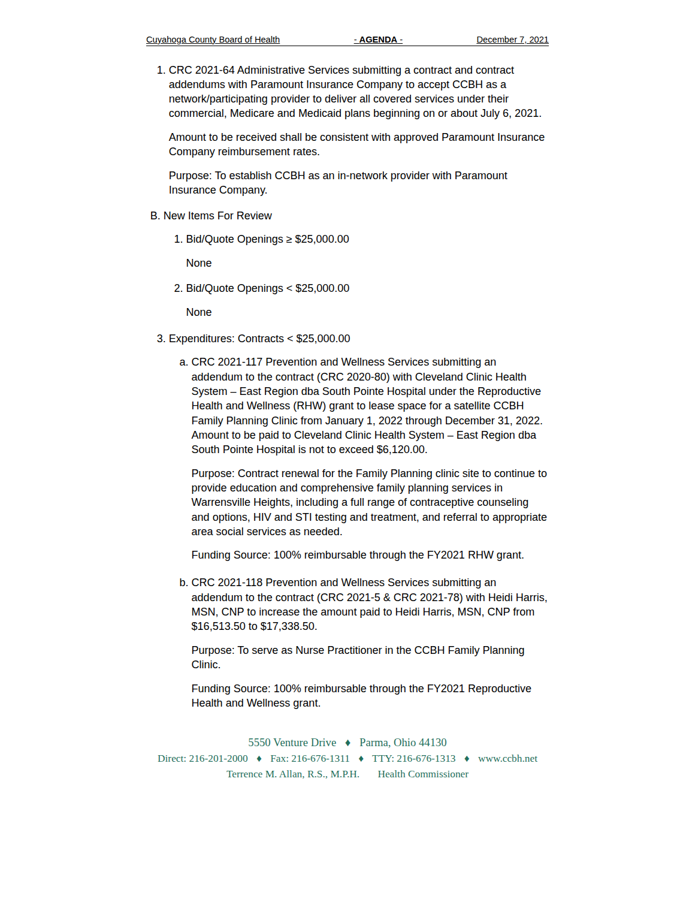Cuyahoga County Board of Health - AGENDA - December 7, 2021
CRC 2021-64 Administrative Services submitting a contract and contract addendums with Paramount Insurance Company to accept CCBH as a network/participating provider to deliver all covered services under their commercial, Medicare and Medicaid plans beginning on or about July 6, 2021.
Amount to be received shall be consistent with approved Paramount Insurance Company reimbursement rates.
Purpose: To establish CCBH as an in-network provider with Paramount Insurance Company.
New Items For Review
Bid/Quote Openings ≥ $25,000.00
None
Bid/Quote Openings < $25,000.00
None
Expenditures: Contracts < $25,000.00
CRC 2021-117 Prevention and Wellness Services submitting an addendum to the contract (CRC 2020-80) with Cleveland Clinic Health System – East Region dba South Pointe Hospital under the Reproductive Health and Wellness (RHW) grant to lease space for a satellite CCBH Family Planning Clinic from January 1, 2022 through December 31, 2022. Amount to be paid to Cleveland Clinic Health System – East Region dba South Pointe Hospital is not to exceed $6,120.00.
Purpose: Contract renewal for the Family Planning clinic site to continue to provide education and comprehensive family planning services in Warrensville Heights, including a full range of contraceptive counseling and options, HIV and STI testing and treatment, and referral to appropriate area social services as needed.
Funding Source: 100% reimbursable through the FY2021 RHW grant.
CRC 2021-118 Prevention and Wellness Services submitting an addendum to the contract (CRC 2021-5 & CRC 2021-78) with Heidi Harris, MSN, CNP to increase the amount paid to Heidi Harris, MSN, CNP from $16,513.50 to $17,338.50.
Purpose: To serve as Nurse Practitioner in the CCBH Family Planning Clinic.
Funding Source: 100% reimbursable through the FY2021 Reproductive Health and Wellness grant.
5550 Venture Drive ♦ Parma, Ohio 44130
Direct: 216-201-2000 ♦ Fax: 216-676-1311 ♦ TTY: 216-676-1313 ♦ www.ccbh.net
Terrence M. Allan, R.S., M.P.H. Health Commissioner